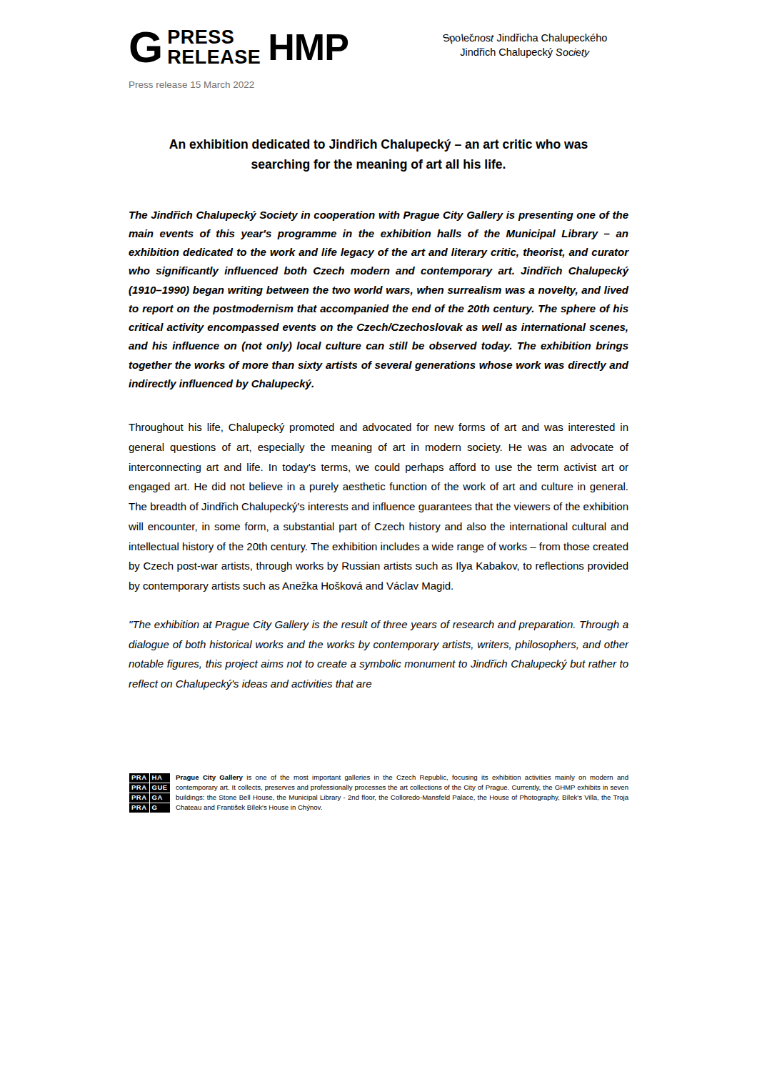G PRESS
RELEASE HMP
Společnost Jindřicha Chalupeckého Jindřich Chalupecký Society
Press release 15 March 2022
An exhibition dedicated to Jindřich Chalupecký – an art critic who was searching for the meaning of art all his life.
The Jindřich Chalupecký Society in cooperation with Prague City Gallery is presenting one of the main events of this year's programme in the exhibition halls of the Municipal Library – an exhibition dedicated to the work and life legacy of the art and literary critic, theorist, and curator who significantly influenced both Czech modern and contemporary art. Jindřich Chalupecký (1910–1990) began writing between the two world wars, when surrealism was a novelty, and lived to report on the postmodernism that accompanied the end of the 20th century. The sphere of his critical activity encompassed events on the Czech/Czechoslovak as well as international scenes, and his influence on (not only) local culture can still be observed today. The exhibition brings together the works of more than sixty artists of several generations whose work was directly and indirectly influenced by Chalupecký.
Throughout his life, Chalupecký promoted and advocated for new forms of art and was interested in general questions of art, especially the meaning of art in modern society. He was an advocate of interconnecting art and life. In today's terms, we could perhaps afford to use the term activist art or engaged art. He did not believe in a purely aesthetic function of the work of art and culture in general. The breadth of Jindřich Chalupecký's interests and influence guarantees that the viewers of the exhibition will encounter, in some form, a substantial part of Czech history and also the international cultural and intellectual history of the 20th century. The exhibition includes a wide range of works – from those created by Czech post-war artists, through works by Russian artists such as Ilya Kabakov, to reflections provided by contemporary artists such as Anežka Hošková and Václav Magid.
"The exhibition at Prague City Gallery is the result of three years of research and preparation. Through a dialogue of both historical works and the works by contemporary artists, writers, philosophers, and other notable figures, this project aims not to create a symbolic monument to Jindřich Chalupecký but rather to reflect on Chalupecký's ideas and activities that are
| PRA | HA |
| PRA | GUE |
| PRA | GA |
| PRA | G |
Prague City Gallery is one of the most important galleries in the Czech Republic, focusing its exhibition activities mainly on modern and contemporary art. It collects, preserves and professionally processes the art collections of the City of Prague. Currently, the GHMP exhibits in seven buildings: the Stone Bell House, the Municipal Library - 2nd floor, the Colloredo-Mansfeld Palace, the House of Photography, Bílek's Villa, the Troja Chateau and František Bílek's House in Chýnov.